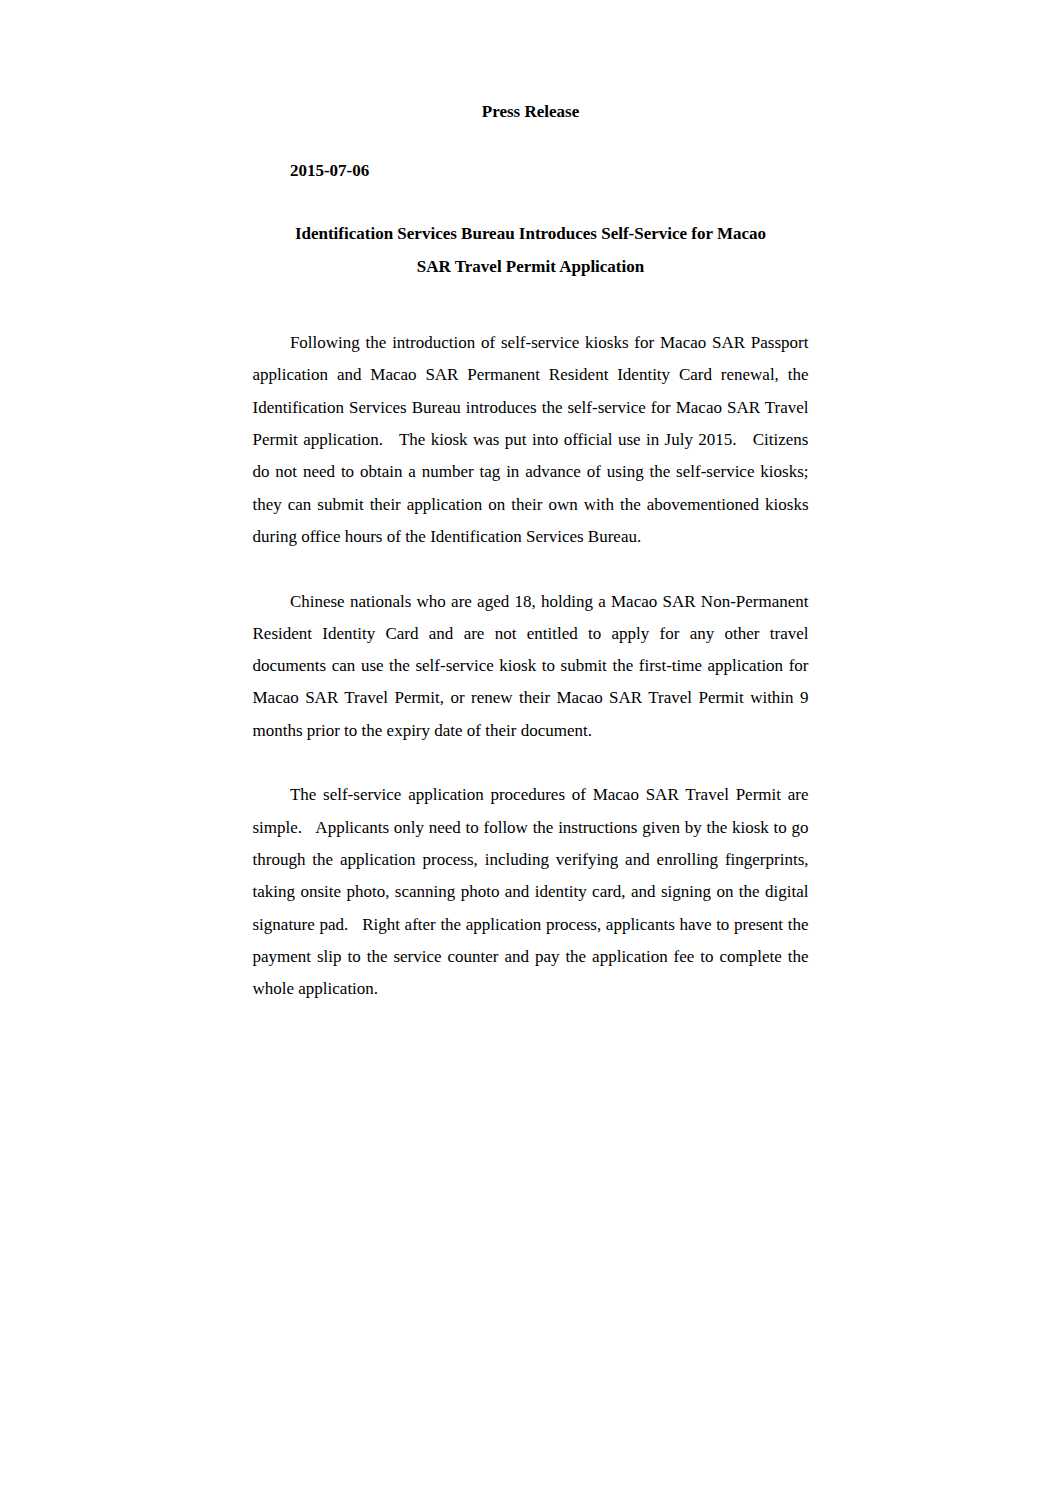Press Release
2015-07-06
Identification Services Bureau Introduces Self-Service for Macao
SAR Travel Permit Application
Following the introduction of self-service kiosks for Macao SAR Passport application and Macao SAR Permanent Resident Identity Card renewal, the Identification Services Bureau introduces the self-service for Macao SAR Travel Permit application. The kiosk was put into official use in July 2015. Citizens do not need to obtain a number tag in advance of using the self-service kiosks; they can submit their application on their own with the abovementioned kiosks during office hours of the Identification Services Bureau.
Chinese nationals who are aged 18, holding a Macao SAR Non-Permanent Resident Identity Card and are not entitled to apply for any other travel documents can use the self-service kiosk to submit the first-time application for Macao SAR Travel Permit, or renew their Macao SAR Travel Permit within 9 months prior to the expiry date of their document.
The self-service application procedures of Macao SAR Travel Permit are simple. Applicants only need to follow the instructions given by the kiosk to go through the application process, including verifying and enrolling fingerprints, taking onsite photo, scanning photo and identity card, and signing on the digital signature pad. Right after the application process, applicants have to present the payment slip to the service counter and pay the application fee to complete the whole application.